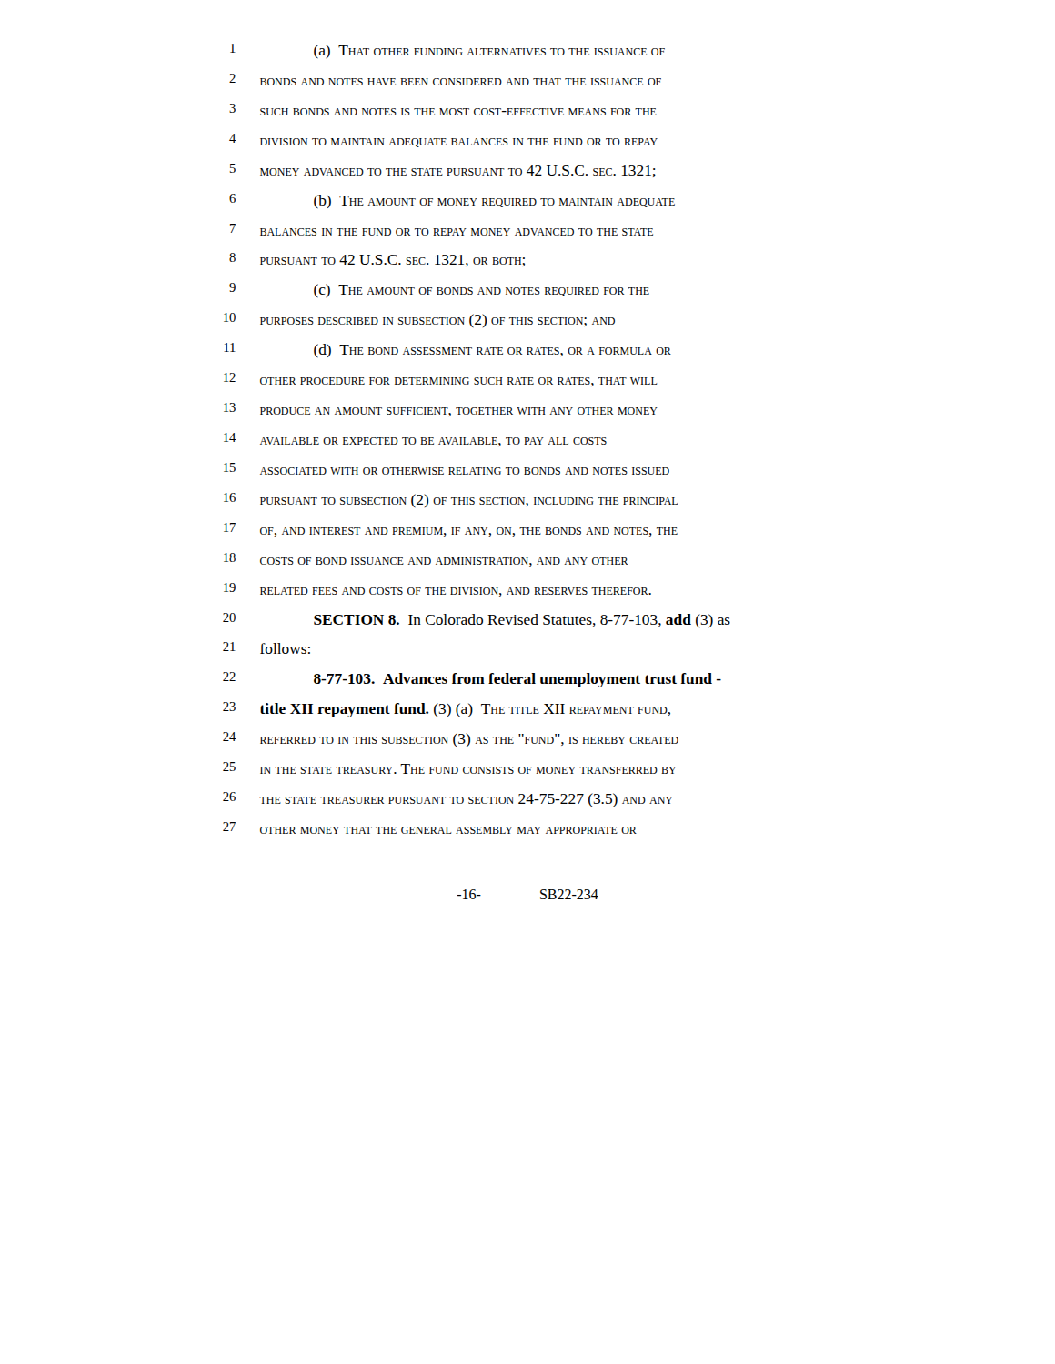(a) That other funding alternatives to the issuance of
bonds and notes have been considered and that the issuance of
such bonds and notes is the most cost-effective means for the
division to maintain adequate balances in the fund or to repay
money advanced to the state pursuant to 42 U.S.C. sec. 1321;
(b) The amount of money required to maintain adequate
balances in the fund or to repay money advanced to the state
pursuant to 42 U.S.C. sec. 1321, or both;
(c) The amount of bonds and notes required for the
purposes described in subsection (2) of this section; and
(d) The bond assessment rate or rates, or a formula or
other procedure for determining such rate or rates, that will
produce an amount sufficient, together with any other money
available or expected to be available, to pay all costs
associated with or otherwise relating to bonds and notes issued
pursuant to subsection (2) of this section, including the principal
of, and interest and premium, if any, on, the bonds and notes, the
costs of bond issuance and administration, and any other
related fees and costs of the division, and reserves therefor.
SECTION 8. In Colorado Revised Statutes, 8-77-103, add (3) as
follows:
8-77-103. Advances from federal unemployment trust fund -
title XII repayment fund. (3) (a) The title XII repayment fund,
referred to in this subsection (3) as the "fund", is hereby created
in the state treasury. The fund consists of money transferred by
the state treasurer pursuant to section 24-75-227 (3.5) and any
other money that the general assembly may appropriate or
-16- SB22-234